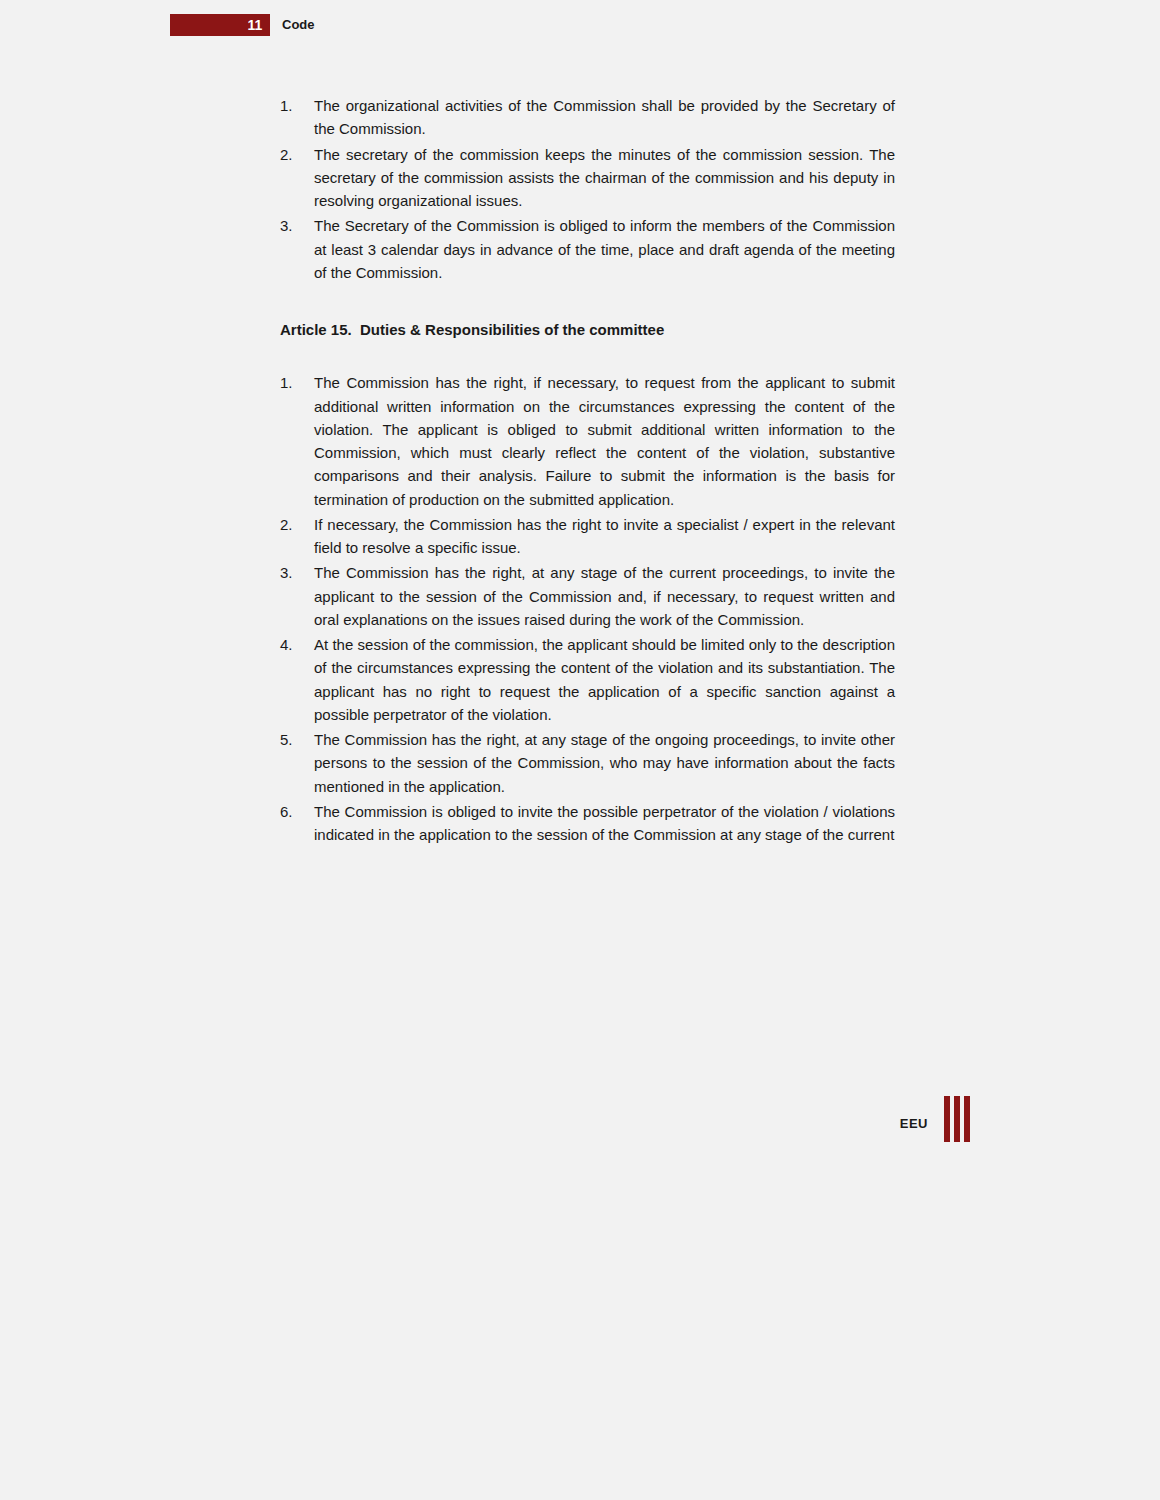11
Code
1. The organizational activities of the Commission shall be provided by the Secretary of the Commission.
2. The secretary of the commission keeps the minutes of the commission session. The secretary of the commission assists the chairman of the commission and his deputy in resolving organizational issues.
3. The Secretary of the Commission is obliged to inform the members of the Commission at least 3 calendar days in advance of the time, place and draft agenda of the meeting of the Commission.
Article 15. Duties & Responsibilities of the committee
1. The Commission has the right, if necessary, to request from the applicant to submit additional written information on the circumstances expressing the content of the violation. The applicant is obliged to submit additional written information to the Commission, which must clearly reflect the content of the violation, substantive comparisons and their analysis. Failure to submit the information is the basis for termination of production on the submitted application.
2. If necessary, the Commission has the right to invite a specialist / expert in the relevant field to resolve a specific issue.
3. The Commission has the right, at any stage of the current proceedings, to invite the applicant to the session of the Commission and, if necessary, to request written and oral explanations on the issues raised during the work of the Commission.
4. At the session of the commission, the applicant should be limited only to the description of the circumstances expressing the content of the violation and its substantiation. The applicant has no right to request the application of a specific sanction against a possible perpetrator of the violation.
5. The Commission has the right, at any stage of the ongoing proceedings, to invite other persons to the session of the Commission, who may have information about the facts mentioned in the application.
6. The Commission is obliged to invite the possible perpetrator of the violation / violations indicated in the application to the session of the Commission at any stage of the current
EEU